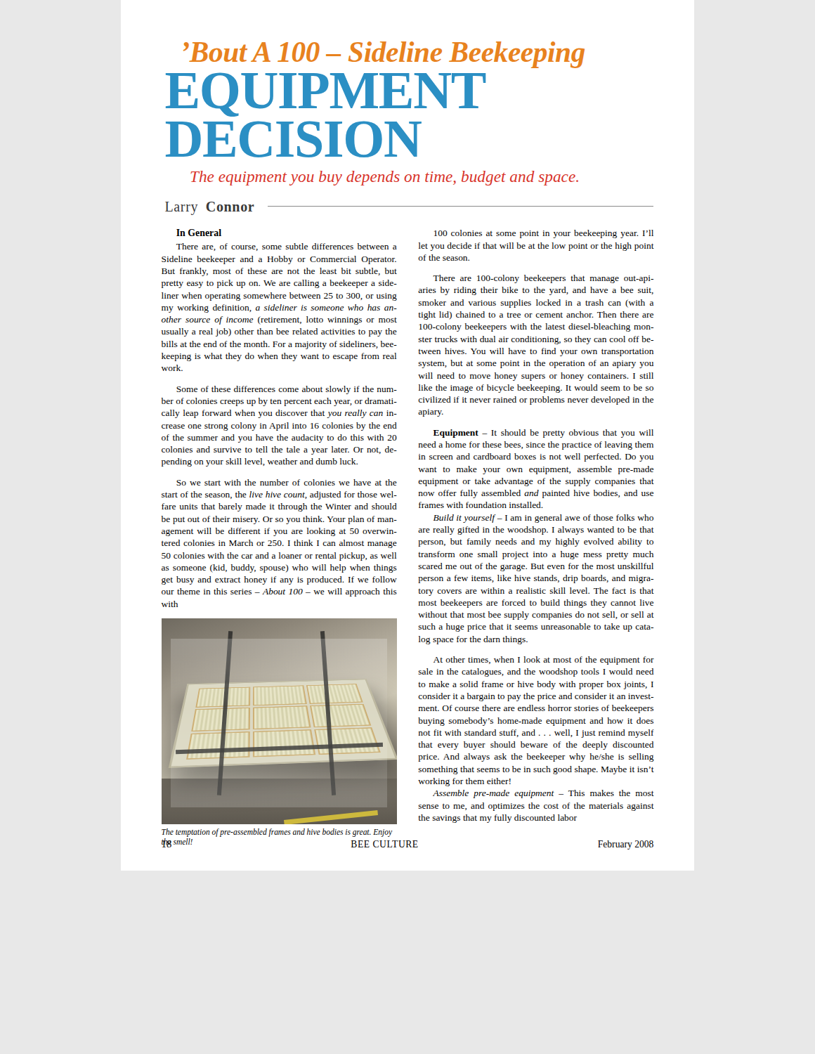’Bout A 100 – Sideline Beekeeping
EQUIPMENT DECISION
The equipment you buy depends on time, budget and space.
Larry Connor
In General
There are, of course, some subtle differences between a Sideline beekeeper and a Hobby or Commercial Operator. But frankly, most of these are not the least bit subtle, but pretty easy to pick up on. We are calling a beekeeper a sideliner when operating somewhere between 25 to 300, or using my working definition, a sideliner is someone who has another source of income (retirement, lotto winnings or most usually a real job) other than bee related activities to pay the bills at the end of the month. For a majority of sideliners, beekeeping is what they do when they want to escape from real work.
Some of these differences come about slowly if the number of colonies creeps up by ten percent each year, or dramatically leap forward when you discover that you really can increase one strong colony in April into 16 colonies by the end of the summer and you have the audacity to do this with 20 colonies and survive to tell the tale a year later. Or not, depending on your skill level, weather and dumb luck.
So we start with the number of colonies we have at the start of the season, the live hive count, adjusted for those welfare units that barely made it through the Winter and should be put out of their misery. Or so you think. Your plan of management will be different if you are looking at 50 overwintered colonies in March or 250. I think I can almost manage 50 colonies with the car and a loaner or rental pickup, as well as someone (kid, buddy, spouse) who will help when things get busy and extract honey if any is produced. If we follow our theme in this series – About 100 – we will approach this with
The temptation of pre-assembled frames and hive bodies is great. Enjoy the smell!
100 colonies at some point in your beekeeping year. I’ll let you decide if that will be at the low point or the high point of the season.
There are 100-colony beekeepers that manage out-apiaries by riding their bike to the yard, and have a bee suit, smoker and various supplies locked in a trash can (with a tight lid) chained to a tree or cement anchor. Then there are 100-colony beekeepers with the latest diesel-bleaching monster trucks with dual air conditioning, so they can cool off between hives. You will have to find your own transportation system, but at some point in the operation of an apiary you will need to move honey supers or honey containers. I still like the image of bicycle beekeeping. It would seem to be so civilized if it never rained or problems never developed in the apiary.
Equipment – It should be pretty obvious that you will need a home for these bees, since the practice of leaving them in screen and cardboard boxes is not well perfected. Do you want to make your own equipment, assemble pre-made equipment or take advantage of the supply companies that now offer fully assembled and painted hive bodies, and use frames with foundation installed.
Build it yourself – I am in general awe of those folks who are really gifted in the woodshop. I always wanted to be that person, but family needs and my highly evolved ability to transform one small project into a huge mess pretty much scared me out of the garage. But even for the most unskillful person a few items, like hive stands, drip boards, and migratory covers are within a realistic skill level. The fact is that most beekeepers are forced to build things they cannot live without that most bee supply companies do not sell, or sell at such a huge price that it seems unreasonable to take up catalog space for the darn things.
At other times, when I look at most of the equipment for sale in the catalogues, and the woodshop tools I would need to make a solid frame or hive body with proper box joints, I consider it a bargain to pay the price and consider it an investment. Of course there are endless horror stories of beekeepers buying somebody’s home-made equipment and how it does not fit with standard stuff, and . . . well, I just remind myself that every buyer should beware of the deeply discounted price. And always ask the beekeeper why he/she is selling something that seems to be in such good shape. Maybe it isn’t working for them either!
Assemble pre-made equipment – This makes the most sense to me, and optimizes the cost of the materials against the savings that my fully discounted labor
18 BEE CULTURE February 2008